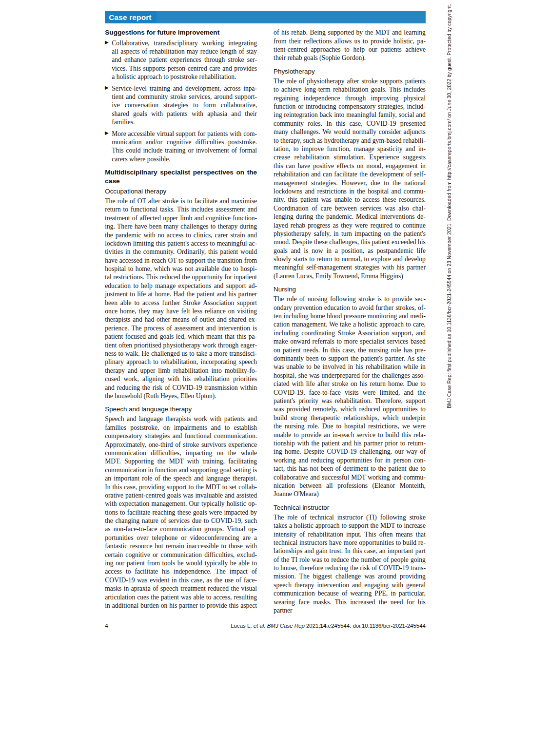Case report
Suggestions for future improvement
Collaborative, transdisciplinary working integrating all aspects of rehabilitation may reduce length of stay and enhance patient experiences through stroke services. This supports person-centred care and provides a holistic approach to poststroke rehabilitation.
Service-level training and development, across inpatient and community stroke services, around supportive conversation strategies to form collaborative, shared goals with patients with aphasia and their families.
More accessible virtual support for patients with communication and/or cognitive difficulties poststroke. This could include training or involvement of formal carers where possible.
Multidiscipilnary specialist perspectives on the case
Occupational therapy
The role of OT after stroke is to facilitate and maximise return to functional tasks. This includes assessment and treatment of affected upper limb and cognitive functioning. There have been many challenges to therapy during the pandemic with no access to clinics, carer strain and lockdown limiting this patient's access to meaningful activities in the community. Ordinarily, this patient would have accessed in-reach OT to support the transition from hospital to home, which was not available due to hospital restrictions. This reduced the opportunity for inpatient education to help manage expectations and support adjustment to life at home. Had the patient and his partner been able to access further Stroke Association support once home, they may have felt less reliance on visiting therapists and had other means of outlet and shared experience. The process of assessment and intervention is patient focused and goals led, which meant that this patient often prioritised physiotherapy work through eagerness to walk. He challenged us to take a more transdisciplinary approach to rehabilitation, incorporating speech therapy and upper limb rehabilitation into mobility-focused work, aligning with his rehabilitation priorities and reducing the risk of COVID-19 transmission within the household (Ruth Heyes, Ellen Upton).
Speech and language therapy
Speech and language therapists work with patients and families poststroke, on impairments and to establish compensatory strategies and functional communication. Approximately, one-third of stroke survivors experience communication difficulties, impacting on the whole MDT. Supporting the MDT with training, facilitating communication in function and supporting goal setting is an important role of the speech and language therapist. In this case, providing support to the MDT to set collaborative patient-centred goals was invaluable and assisted with expectation management. Our typically holistic options to facilitate reaching these goals were impacted by the changing nature of services due to COVID-19, such as non-face-to-face communication groups. Virtual opportunities over telephone or videoconferencing are a fantastic resource but remain inaccessible to those with certain cognitive or communication difficulties, excluding our patient from tools he would typically be able to access to facilitate his independence. The impact of COVID-19 was evident in this case, as the use of facemasks in apraxia of speech treatment reduced the visual articulation cues the patient was able to access, resulting in additional burden on his partner to provide this aspect of his rehab. Being supported by the MDT and learning from their reflections allows us to provide holistic, patient-centred approaches to help our patients achieve their rehab goals (Sophie Gordon).
Physiotherapy
The role of physiotherapy after stroke supports patients to achieve long-term rehabilitation goals. This includes regaining independence through improving physical function or introducing compensatory strategies, including reintegration back into meaningful family, social and community roles. In this case, COVID-19 presented many challenges. We would normally consider adjuncts to therapy, such as hydrotherapy and gym-based rehabilitation, to improve function, manage spasticity and increase rehabilitation stimulation. Experience suggests this can have positive effects on mood, engagement in rehabilitation and can facilitate the development of self-management strategies. However, due to the national lockdowns and restrictions in the hospital and community, this patient was unable to access these resources. Coordination of care between services was also challenging during the pandemic. Medical interventions delayed rehab progress as they were required to continue physiotherapy safely, in turn impacting on the patient's mood. Despite these challenges, this patient exceeded his goals and is now in a position, as postpandemic life slowly starts to return to normal, to explore and develop meaningful self-management strategies with his partner (Lauren Lucas, Emily Townend, Emma Higgins)
Nursing
The role of nursing following stroke is to provide secondary prevention education to avoid further strokes, often including home blood pressure monitoring and medication management. We take a holistic approach to care, including coordinating Stroke Association support, and make onward referrals to more specialist services based on patient needs. In this case, the nursing role has predominantly been to support the patient's partner. As she was unable to be involved in his rehabilitation while in hospital, she was underprepared for the challenges associated with life after stroke on his return home. Due to COVID-19, face-to-face visits were limited, and the patient's priority was rehabilitation. Therefore, support was provided remotely, which reduced opportunities to build strong therapeutic relationships, which underpin the nursing role. Due to hospital restrictions, we were unable to provide an in-reach service to build this relationship with the patient and his partner prior to returning home. Despite COVID-19 challenging, our way of working and reducing opportunities for in person contact, this has not been of detriment to the patient due to collaborative and successful MDT working and communication between all professions (Eleanor Monteith, Joanne O'Meara)
Technical instructor
The role of technical instructor (TI) following stroke takes a holistic approach to support the MDT to increase intensity of rehabilitation input. This often means that technical instructors have more opportunities to build relationships and gain trust. In this case, an important part of the TI role was to reduce the number of people going to house, therefore reducing the risk of COVID-19 transmission. The biggest challenge was around providing speech therapy intervention and engaging with general communication because of wearing PPE, in particular, wearing face masks. This increased the need for his partner
4
Lucas L, et al. BMJ Case Rep 2021;14:e245544. doi:10.1136/bcr-2021-245544
BMJ Case Rep: first published as 10.1136/bcr-2021-245544 on 23 November 2021. Downloaded from http://casereports.bmj.com/ on June 30, 2022 by guest. Protected by copyright.